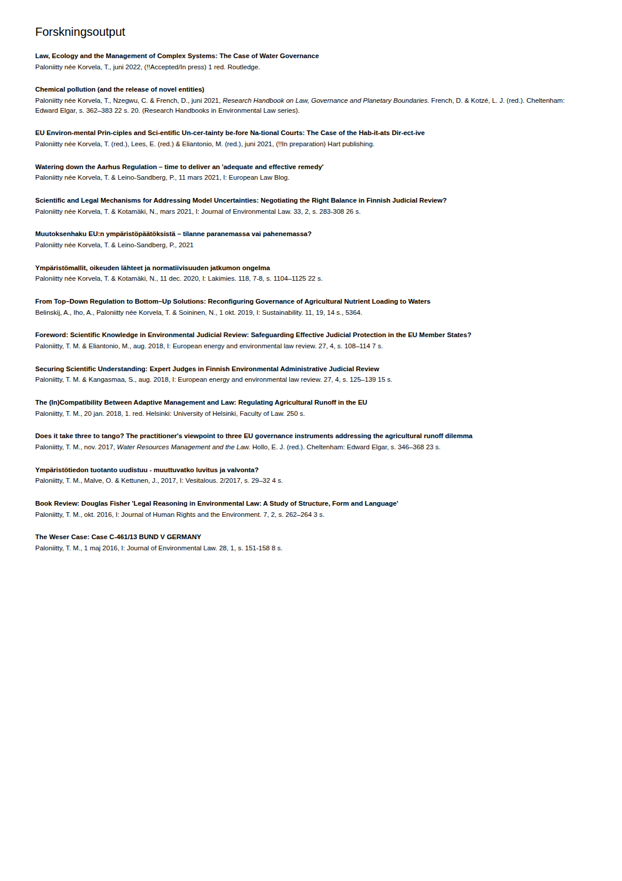Forskningsoutput
Law, Ecology and the Management of Complex Systems: The Case of Water Governance
Paloniitty née Korvela, T., juni 2022, (!!Accepted/In press) 1 red. Routledge.
Chemical pollution (and the release of novel entities)
Paloniitty née Korvela, T., Nzegwu, C. & French, D., juni 2021, Research Handbook on Law, Governance and Planetary Boundaries. French, D. & Kotzé, L. J. (red.). Cheltenham: Edward Elgar, s. 362–383 22 s. 20. (Research Handbooks in Environmental Law series).
EU Environ-mental Prin-ciples and Sci-entific Un-cer-tainty be-fore Na-tional Courts: The Case of the Hab-it-ats Dir-ect-ive
Paloniitty née Korvela, T. (red.), Lees, E. (red.) & Eliantonio, M. (red.), juni 2021, (!!In preparation) Hart publishing.
Watering down the Aarhus Regulation – time to deliver an 'adequate and effective remedy'
Paloniitty née Korvela, T. & Leino-Sandberg, P., 11 mars 2021, I: European Law Blog.
Scientific and Legal Mechanisms for Addressing Model Uncertainties: Negotiating the Right Balance in Finnish Judicial Review?
Paloniitty née Korvela, T. & Kotamäki, N., mars 2021, I: Journal of Environmental Law. 33, 2, s. 283-308 26 s.
Muutoksenhaku EU:n ympäristöpäätöksistä – tilanne paranemassa vai pahenemassa?
Paloniitty née Korvela, T. & Leino-Sandberg, P., 2021
Ympäristömallit, oikeuden lähteet ja normatiivisuuden jatkumon ongelma
Paloniitty née Korvela, T. & Kotamäki, N., 11 dec. 2020, I: Lakimies. 118, 7-8, s. 1104–1125 22 s.
From Top–Down Regulation to Bottom–Up Solutions: Reconfiguring Governance of Agricultural Nutrient Loading to Waters
Belinskij, A., Iho, A., Paloniitty née Korvela, T. & Soininen, N., 1 okt. 2019, I: Sustainability. 11, 19, 14 s., 5364.
Foreword: Scientific Knowledge in Environmental Judicial Review: Safeguarding Effective Judicial Protection in the EU Member States?
Paloniitty, T. M. & Eliantonio, M., aug. 2018, I: European energy and environmental law review. 27, 4, s. 108–114 7 s.
Securing Scientific Understanding: Expert Judges in Finnish Environmental Administrative Judicial Review
Paloniitty, T. M. & Kangasmaa, S., aug. 2018, I: European energy and environmental law review. 27, 4, s. 125–139 15 s.
The (In)Compatibility Between Adaptive Management and Law: Regulating Agricultural Runoff in the EU
Paloniitty, T. M., 20 jan. 2018, 1. red. Helsinki: University of Helsinki, Faculty of Law. 250 s.
Does it take three to tango? The practitioner's viewpoint to three EU governance instruments addressing the agricultural runoff dilemma
Paloniitty, T. M., nov. 2017, Water Resources Management and the Law. Hollo, E. J. (red.). Cheltenham: Edward Elgar, s. 346–368 23 s.
Ympäristötiedon tuotanto uudistuu - muuttuvatko luvitus ja valvonta?
Paloniitty, T. M., Malve, O. & Kettunen, J., 2017, I: Vesitalous. 2/2017, s. 29–32 4 s.
Book Review: Douglas Fisher 'Legal Reasoning in Environmental Law: A Study of Structure, Form and Language'
Paloniitty, T. M., okt. 2016, I: Journal of Human Rights and the Environment. 7, 2, s. 262–264 3 s.
The Weser Case: Case C-461/13 BUND V GERMANY
Paloniitty, T. M., 1 maj 2016, I: Journal of Environmental Law. 28, 1, s. 151-158 8 s.